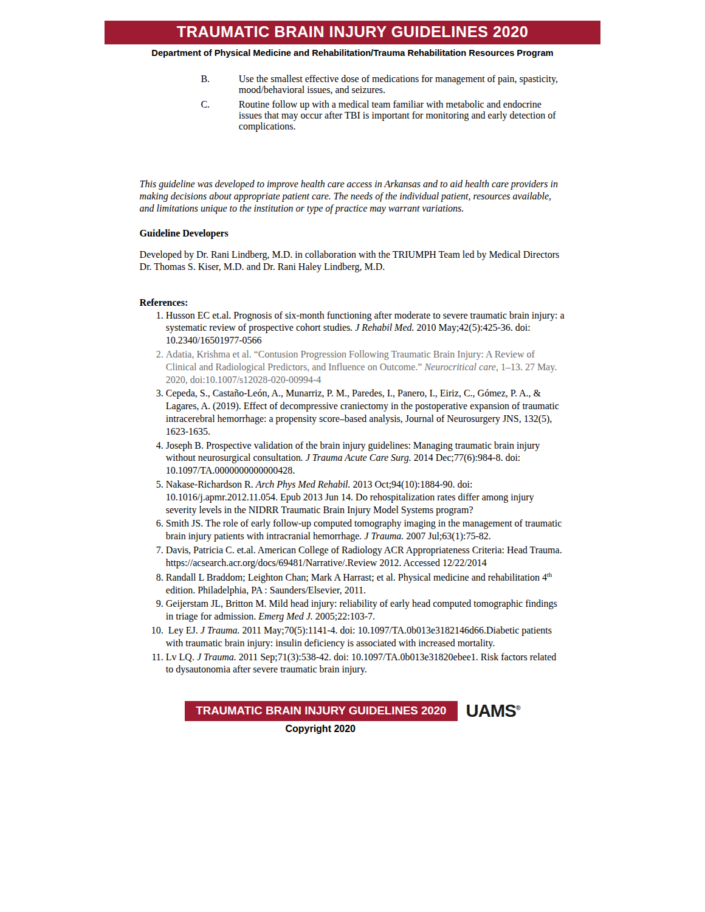TRAUMATIC BRAIN INJURY GUIDELINES 2020
Department of Physical Medicine and Rehabilitation/Trauma Rehabilitation Resources Program
| B. | Use the smallest effective dose of medications for management of pain, spasticity, mood/behavioral issues, and seizures. |
| C. | Routine follow up with a medical team familiar with metabolic and endocrine issues that may occur after TBI is important for monitoring and early detection of complications. |
This guideline was developed to improve health care access in Arkansas and to aid health care providers in making decisions about appropriate patient care. The needs of the individual patient, resources available, and limitations unique to the institution or type of practice may warrant variations.
Guideline Developers
Developed by Dr. Rani Lindberg, M.D. in collaboration with the TRIUMPH Team led by Medical Directors Dr. Thomas S. Kiser, M.D. and Dr. Rani Haley Lindberg, M.D.
References:
Husson EC et.al. Prognosis of six-month functioning after moderate to severe traumatic brain injury: a systematic review of prospective cohort studies. J Rehabil Med. 2010 May;42(5):425-36. doi: 10.2340/16501977-0566
Adatia, Krishma et al. “Contusion Progression Following Traumatic Brain Injury: A Review of Clinical and Radiological Predictors, and Influence on Outcome.” Neurocritical care, 1–13. 27 May. 2020, doi:10.1007/s12028-020-00994-4
Cepeda, S., Castaño-León, A., Munarriz, P. M., Paredes, I., Panero, I., Eiriz, C., Gómez, P. A., & Lagares, A. (2019). Effect of decompressive craniectomy in the postoperative expansion of traumatic intracerebral hemorrhage: a propensity score–based analysis, Journal of Neurosurgery JNS, 132(5), 1623-1635.
Joseph B. Prospective validation of the brain injury guidelines: Managing traumatic brain injury without neurosurgical consultation. J Trauma Acute Care Surg. 2014 Dec;77(6):984-8. doi: 10.1097/TA.0000000000000428.
Nakase-Richardson R. Arch Phys Med Rehabil. 2013 Oct;94(10):1884-90. doi: 10.1016/j.apmr.2012.11.054. Epub 2013 Jun 14. Do rehospitalization rates differ among injury severity levels in the NIDRR Traumatic Brain Injury Model Systems program?
Smith JS. The role of early follow-up computed tomography imaging in the management of traumatic brain injury patients with intracranial hemorrhage. J Trauma. 2007 Jul;63(1):75-82.
Davis, Patricia C. et.al. American College of Radiology ACR Appropriateness Criteria: Head Trauma. https://acsearch.acr.org/docs/69481/Narrative/.Review 2012. Accessed 12/22/2014
Randall L Braddom; Leighton Chan; Mark A Harrast; et al. Physical medicine and rehabilitation 4th edition. Philadelphia, PA : Saunders/Elsevier, 2011.
Geijerstam JL, Britton M. Mild head injury: reliability of early head computed tomographic findings in triage for admission. Emerg Med J. 2005;22:103-7.
Ley EJ. J Trauma. 2011 May;70(5):1141-4. doi: 10.1097/TA.0b013e3182146d66.Diabetic patients with traumatic brain injury: insulin deficiency is associated with increased mortality.
Lv LQ. J Trauma. 2011 Sep;71(3):538-42. doi: 10.1097/TA.0b013e31820ebee1. Risk factors related to dysautonomia after severe traumatic brain injury.
TRAUMATIC BRAIN INJURY GUIDELINES 2020 UAMS®
Copyright 2020